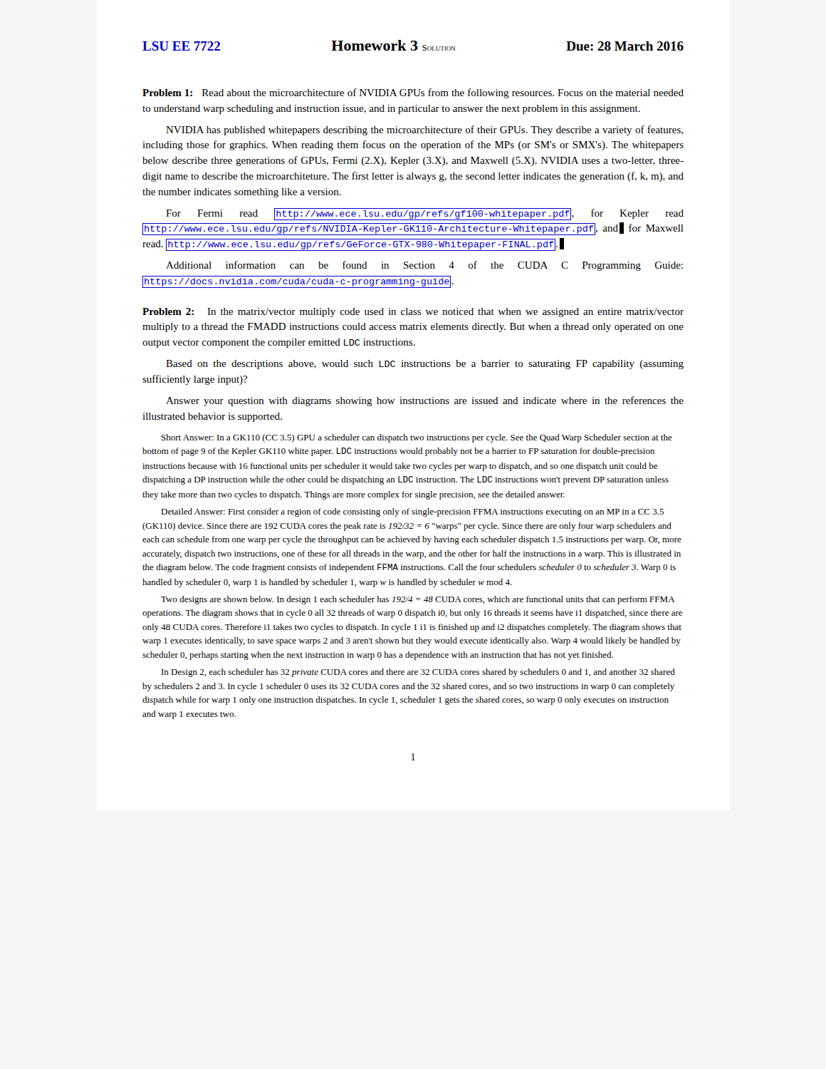LSU EE 7722
Homework 3 Solution
Due: 28 March 2016
Problem 1: Read about the microarchitecture of NVIDIA GPUs from the following resources. Focus on the material needed to understand warp scheduling and instruction issue, and in particular to answer the next problem in this assignment.
NVIDIA has published whitepapers describing the microarchitecture of their GPUs. They describe a variety of features, including those for graphics. When reading them focus on the operation of the MPs (or SM's or SMX's). The whitepapers below describe three generations of GPUs, Fermi (2.X), Kepler (3.X), and Maxwell (5.X). NVIDIA uses a two-letter, three-digit name to describe the microarchiteture. The first letter is always g, the second letter indicates the generation (f, k, m), and the number indicates something like a version.
For Fermi read http://www.ece.lsu.edu/gp/refs/gf100-whitepaper.pdf, for Kepler read http://www.ece.lsu.edu/gp/refs/NVIDIA-Kepler-GK110-Architecture-Whitepaper.pdf, and for Maxwell read. http://www.ece.lsu.edu/gp/refs/GeForce-GTX-980-Whitepaper-FINAL.pdf.
Additional information can be found in Section 4 of the CUDA C Programming Guide: https://docs.nvidia.com/cuda/cuda-c-programming-guide.
Problem 2: In the matrix/vector multiply code used in class we noticed that when we assigned an entire matrix/vector multiply to a thread the FMADD instructions could access matrix elements directly. But when a thread only operated on one output vector component the compiler emitted LDC instructions.
Based on the descriptions above, would such LDC instructions be a barrier to saturating FP capability (assuming sufficiently large input)?
Answer your question with diagrams showing how instructions are issued and indicate where in the references the illustrated behavior is supported.
Short Answer: In a GK110 (CC 3.5) GPU a scheduler can dispatch two instructions per cycle. See the Quad Warp Scheduler section at the bottom of page 9 of the Kepler GK110 white paper. LDC instructions would probably not be a barrier to FP saturation for double-precision instructions because with 16 functional units per scheduler it would take two cycles per warp to dispatch, and so one dispatch unit could be dispatching a DP instruction while the other could be dispatching an LDC instruction. The LDC instructions won't prevent DP saturation unless they take more than two cycles to dispatch. Things are more complex for single precision, see the detailed answer.
Detailed Answer: First consider a region of code consisting only of single-precision FFMA instructions executing on an MP in a CC 3.5 (GK110) device. Since there are 192 CUDA cores the peak rate is 192/32 = 6 "warps" per cycle. Since there are only four warp schedulers and each can schedule from one warp per cycle the throughput can be achieved by having each scheduler dispatch 1.5 instructions per warp. Or, more accurately, dispatch two instructions, one of these for all threads in the warp, and the other for half the instructions in a warp. This is illustrated in the diagram below. The code fragment consists of independent FFMA instructions. Call the four schedulers scheduler 0 to scheduler 3. Warp 0 is handled by scheduler 0, warp 1 is handled by scheduler 1, warp w is handled by scheduler w mod 4.
Two designs are shown below. In design 1 each scheduler has 192/4 = 48 CUDA cores, which are functional units that can perform FFMA operations. The diagram shows that in cycle 0 all 32 threads of warp 0 dispatch i0, but only 16 threads it seems have i1 dispatched, since there are only 48 CUDA cores. Therefore i1 takes two cycles to dispatch. In cycle 1 i1 is finished up and i2 dispatches completely. The diagram shows that warp 1 executes identically, to save space warps 2 and 3 aren't shown but they would execute identically also. Warp 4 would likely be handled by scheduler 0, perhaps starting when the next instruction in warp 0 has a dependence with an instruction that has not yet finished.
In Design 2, each scheduler has 32 private CUDA cores and there are 32 CUDA cores shared by schedulers 0 and 1, and another 32 shared by schedulers 2 and 3. In cycle 1 scheduler 0 uses its 32 CUDA cores and the 32 shared cores, and so two instructions in warp 0 can completely dispatch while for warp 1 only one instruction dispatches. In cycle 1, scheduler 1 gets the shared cores, so warp 0 only executes on instruction and warp 1 executes two.
1